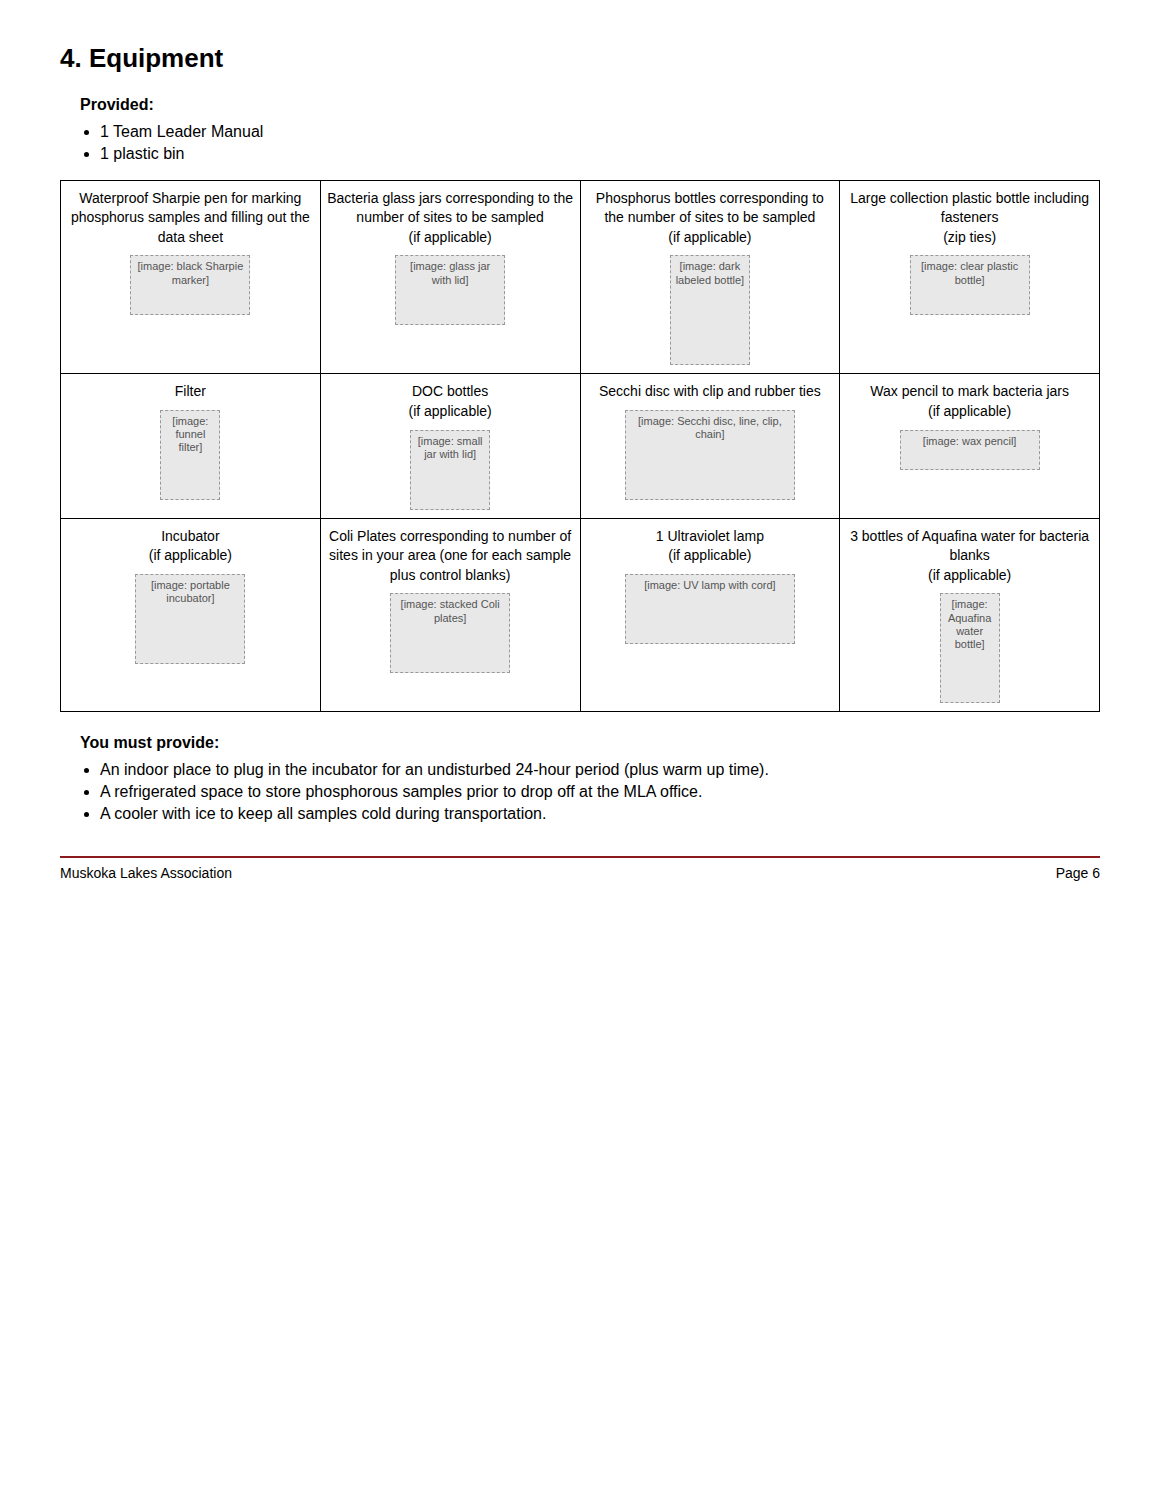4. Equipment
Provided:
1 Team Leader Manual
1 plastic bin
| Waterproof Sharpie pen for marking phosphorus samples and filling out the data sheet [image: black Sharpie marker] | Bacteria glass jars corresponding to the number of sites to be sampled (if applicable) [image: glass jar with lid] | Phosphorus bottles corresponding to the number of sites to be sampled (if applicable) [image: dark labeled bottle] | Large collection plastic bottle including fasteners (zip ties) [image: clear plastic bottle] |
| Filter [image: funnel filter] | DOC bottles (if applicable) [image: small jar with lid] | Secchi disc with clip and rubber ties [image: Secchi disc, line, clip, chain] | Wax pencil to mark bacteria jars (if applicable) [image: wax pencil] |
| Incubator (if applicable) [image: portable incubator] | Coli Plates corresponding to number of sites in your area (one for each sample plus control blanks) [image: stacked Coli plates] | 1 Ultraviolet lamp (if applicable) [image: UV lamp with cord] | 3 bottles of Aquafina water for bacteria blanks (if applicable) [image: Aquafina water bottle] |
You must provide:
An indoor place to plug in the incubator for an undisturbed 24-hour period (plus warm up time).
A refrigerated space to store phosphorous samples prior to drop off at the MLA office.
A cooler with ice to keep all samples cold during transportation.
Muskoka Lakes Association Page 6